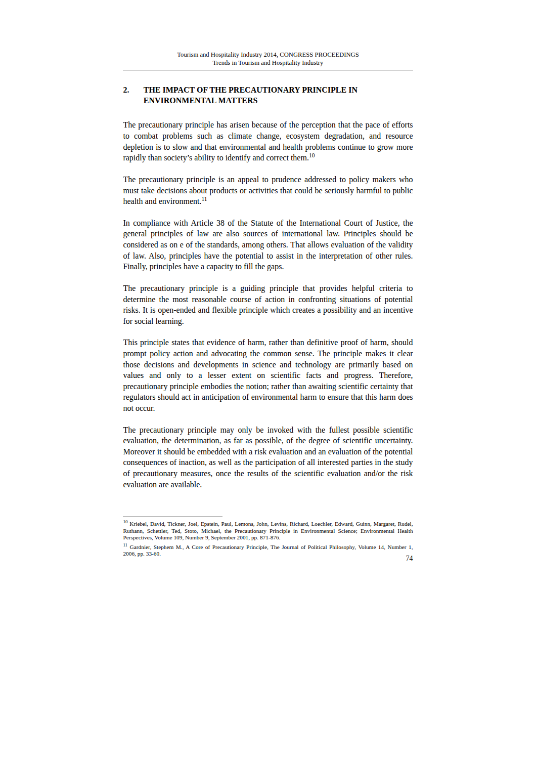Tourism and Hospitality Industry 2014, CONGRESS PROCEEDINGS Trends in Tourism and Hospitality Industry
2. THE IMPACT OF THE PRECAUTIONARY PRINCIPLE IN ENVIRONMENTAL MATTERS
The precautionary principle has arisen because of the perception that the pace of efforts to combat problems such as climate change, ecosystem degradation, and resource depletion is to slow and that environmental and health problems continue to grow more rapidly than society’s ability to identify and correct them.10
The precautionary principle is an appeal to prudence addressed to policy makers who must take decisions about products or activities that could be seriously harmful to public health and environment.11
In compliance with Article 38 of the Statute of the International Court of Justice, the general principles of law are also sources of international law. Principles should be considered as on e of the standards, among others. That allows evaluation of the validity of law. Also, principles have the potential to assist in the interpretation of other rules. Finally, principles have a capacity to fill the gaps.
The precautionary principle is a guiding principle that provides helpful criteria to determine the most reasonable course of action in confronting situations of potential risks. It is open-ended and flexible principle which creates a possibility and an incentive for social learning.
This principle states that evidence of harm, rather than definitive proof of harm, should prompt policy action and advocating the common sense. The principle makes it clear those decisions and developments in science and technology are primarily based on values and only to a lesser extent on scientific facts and progress. Therefore, precautionary principle embodies the notion; rather than awaiting scientific certainty that regulators should act in anticipation of environmental harm to ensure that this harm does not occur.
The precautionary principle may only be invoked with the fullest possible scientific evaluation, the determination, as far as possible, of the degree of scientific uncertainty. Moreover it should be embedded with a risk evaluation and an evaluation of the potential consequences of inaction, as well as the participation of all interested parties in the study of precautionary measures, once the results of the scientific evaluation and/or the risk evaluation are available.
10 Kriebel, David, Tickner, Joel, Epstein, Paul, Lemons, John, Levins, Richard, Loechler, Edward, Guinn, Margaret, Rudel, Ruthann, Schettler, Ted, Stoto, Michael, the Precautionary Principle in Environmental Science; Environmental Health Perspectives, Volume 109, Number 9, September 2001, pp. 871-876.
11 Gardnier, Stephem M., A Core of Precautionary Principle, The Journal of Political Philosophy, Volume 14, Number 1, 2006, pp. 33-60.
74